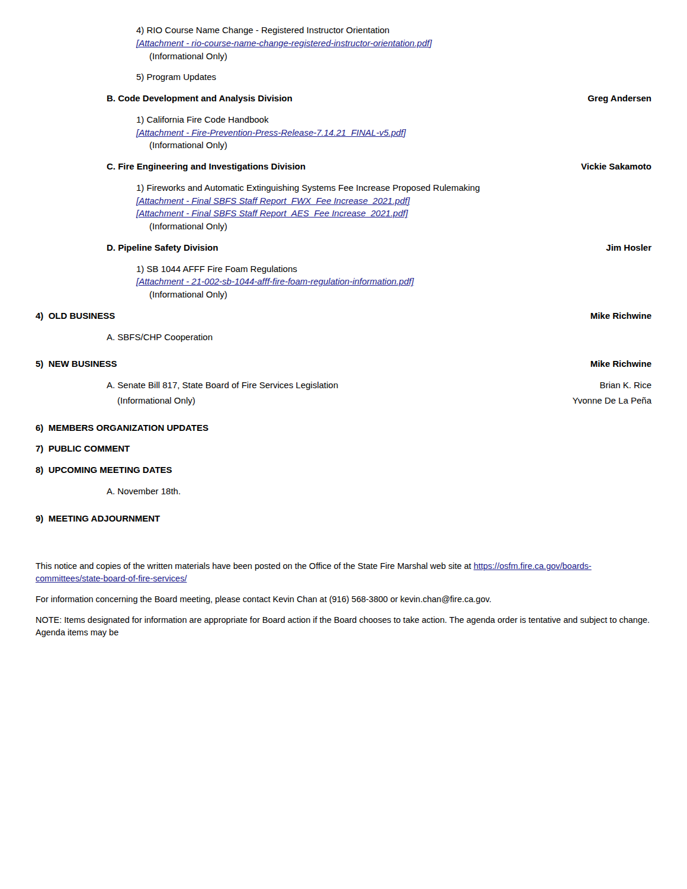4) RIO Course Name Change - Registered Instructor Orientation
[Attachment - rio-course-name-change-registered-instructor-orientation.pdf] (Informational Only)
5) Program Updates
B. Code Development and Analysis Division Greg Andersen
1) California Fire Code Handbook
[Attachment - Fire-Prevention-Press-Release-7.14.21_FINAL-v5.pdf] (Informational Only)
C. Fire Engineering and Investigations Division Vickie Sakamoto
1) Fireworks and Automatic Extinguishing Systems Fee Increase Proposed Rulemaking
[Attachment - Final SBFS Staff Report_FWX_Fee Increase_2021.pdf] [Attachment - Final SBFS Staff Report_AES_Fee Increase_2021.pdf] (Informational Only)
D. Pipeline Safety Division Jim Hosler
1) SB 1044 AFFF Fire Foam Regulations
[Attachment - 21-002-sb-1044-afff-fire-foam-regulation-information.pdf] (Informational Only)
4) OLD BUSINESS Mike Richwine
A. SBFS/CHP Cooperation
5) NEW BUSINESS Mike Richwine
A. Senate Bill 817, State Board of Fire Services Legislation Brian K. Rice
(Informational Only) Yvonne De La Peña
6) MEMBERS ORGANIZATION UPDATES
7) PUBLIC COMMENT
8) UPCOMING MEETING DATES
A. November 18th.
9) MEETING ADJOURNMENT
This notice and copies of the written materials have been posted on the Office of the State Fire Marshal web site at https://osfm.fire.ca.gov/boards-committees/state-board-of-fire-services/
For information concerning the Board meeting, please contact Kevin Chan at (916) 568-3800 or kevin.chan@fire.ca.gov.
NOTE: Items designated for information are appropriate for Board action if the Board chooses to take action. The agenda order is tentative and subject to change. Agenda items may be